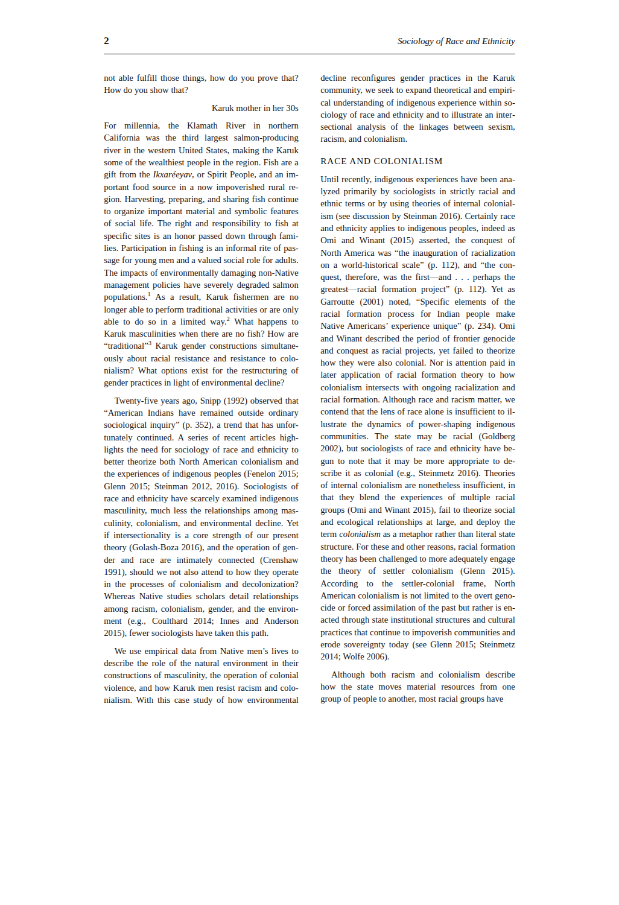2 Sociology of Race and Ethnicity
not able fulfill those things, how do you prove that? How do you show that?
Karuk mother in her 30s
For millennia, the Klamath River in northern California was the third largest salmon-producing river in the western United States, making the Karuk some of the wealthiest people in the region. Fish are a gift from the Ikxaréeyav, or Spirit People, and an important food source in a now impoverished rural region. Harvesting, preparing, and sharing fish continue to organize important material and symbolic features of social life. The right and responsibility to fish at specific sites is an honor passed down through families. Participation in fishing is an informal rite of passage for young men and a valued social role for adults. The impacts of environmentally damaging non-Native management policies have severely degraded salmon populations.1 As a result, Karuk fishermen are no longer able to perform traditional activities or are only able to do so in a limited way.2 What happens to Karuk masculinities when there are no fish? How are “traditional”3 Karuk gender constructions simultaneously about racial resistance and resistance to colonialism? What options exist for the restructuring of gender practices in light of environmental decline?
Twenty-five years ago, Snipp (1992) observed that “American Indians have remained outside ordinary sociological inquiry” (p. 352), a trend that has unfortunately continued. A series of recent articles highlights the need for sociology of race and ethnicity to better theorize both North American colonialism and the experiences of indigenous peoples (Fenelon 2015; Glenn 2015; Steinman 2012, 2016). Sociologists of race and ethnicity have scarcely examined indigenous masculinity, much less the relationships among masculinity, colonialism, and environmental decline. Yet if intersectionality is a core strength of our present theory (Golash-Boza 2016), and the operation of gender and race are intimately connected (Crenshaw 1991), should we not also attend to how they operate in the processes of colonialism and decolonization? Whereas Native studies scholars detail relationships among racism, colonialism, gender, and the environment (e.g., Coulthard 2014; Innes and Anderson 2015), fewer sociologists have taken this path.
We use empirical data from Native men’s lives to describe the role of the natural environment in their constructions of masculinity, the operation of colonial violence, and how Karuk men resist racism and colonialism. With this case study of how environmental decline reconfigures gender practices in the Karuk community, we seek to expand theoretical and empirical understanding of indigenous experience within sociology of race and ethnicity and to illustrate an intersectional analysis of the linkages between sexism, racism, and colonialism.
Race and Colonialism
Until recently, indigenous experiences have been analyzed primarily by sociologists in strictly racial and ethnic terms or by using theories of internal colonialism (see discussion by Steinman 2016). Certainly race and ethnicity applies to indigenous peoples, indeed as Omi and Winant (2015) asserted, the conquest of North America was “the inauguration of racialization on a world-historical scale” (p. 112), and “the conquest, therefore, was the first—and . . . perhaps the greatest—racial formation project” (p. 112). Yet as Garroutte (2001) noted, “Specific elements of the racial formation process for Indian people make Native Americans’ experience unique” (p. 234). Omi and Winant described the period of frontier genocide and conquest as racial projects, yet failed to theorize how they were also colonial. Nor is attention paid in later application of racial formation theory to how colonialism intersects with ongoing racialization and racial formation. Although race and racism matter, we contend that the lens of race alone is insufficient to illustrate the dynamics of power-shaping indigenous communities. The state may be racial (Goldberg 2002), but sociologists of race and ethnicity have begun to note that it may be more appropriate to describe it as colonial (e.g., Steinmetz 2016). Theories of internal colonialism are nonetheless insufficient, in that they blend the experiences of multiple racial groups (Omi and Winant 2015), fail to theorize social and ecological relationships at large, and deploy the term colonialism as a metaphor rather than literal state structure. For these and other reasons, racial formation theory has been challenged to more adequately engage the theory of settler colonialism (Glenn 2015). According to the settler-colonial frame, North American colonialism is not limited to the overt genocide or forced assimilation of the past but rather is enacted through state institutional structures and cultural practices that continue to impoverish communities and erode sovereignty today (see Glenn 2015; Steinmetz 2014; Wolfe 2006).
Although both racism and colonialism describe how the state moves material resources from one group of people to another, most racial groups have